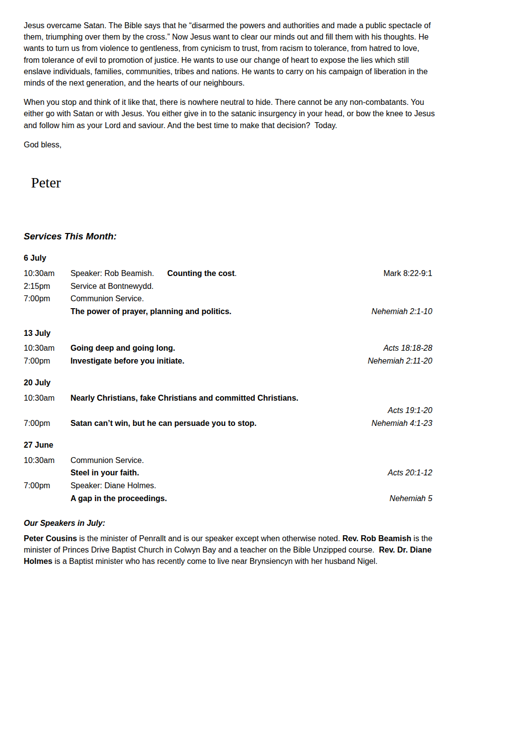Jesus overcame Satan. The Bible says that he “disarmed the powers and authorities and made a public spectacle of them, triumphing over them by the cross.” Now Jesus want to clear our minds out and fill them with his thoughts. He wants to turn us from violence to gentleness, from cynicism to trust, from racism to tolerance, from hatred to love, from tolerance of evil to promotion of justice. He wants to use our change of heart to expose the lies which still enslave individuals, families, communities, tribes and nations. He wants to carry on his campaign of liberation in the minds of the next generation, and the hearts of our neighbours.
When you stop and think of it like that, there is nowhere neutral to hide. There cannot be any non-combatants. You either go with Satan or with Jesus. You either give in to the satanic insurgency in your head, or bow the knee to Jesus and follow him as your Lord and saviour. And the best time to make that decision? Today.
God bless,
Peter
Services This Month:
6 July
| 10:30am | Speaker: Rob Beamish. Counting the cost . | Mark 8:22-9:1 |
| 2:15pm | Service at Bontnewydd. | |
| 7:00pm | Communion Service. | |
| | The power of prayer, planning and politics. | Nehemiah 2:1-10 |
13 July
| 10:30am | Going deep and going long. | Acts 18:18-28 |
| 7:00pm | Investigate before you initiate. | Nehemiah 2:11-20 |
20 July
| 10:30am | Nearly Christians, fake Christians and committed Christians. |
| | | Acts 19:1-20 |
| 7:00pm | Satan can’t win, but he can persuade you to stop. | Nehemiah 4:1-23 |
27 June
| 10:30am | Communion Service. | |
| | Steel in your faith. | Acts 20:1-12 |
| 7:00pm | Speaker: Diane Holmes. | |
| | A gap in the proceedings. | Nehemiah 5 |
Our Speakers in July:
Peter Cousins is the minister of Penrallt and is our speaker except when otherwise noted. Rev. Rob Beamish is the minister of Princes Drive Baptist Church in Colwyn Bay and a teacher on the Bible Unzipped course. Rev. Dr. Diane Holmes is a Baptist minister who has recently come to live near Brynsiencyn with her husband Nigel.